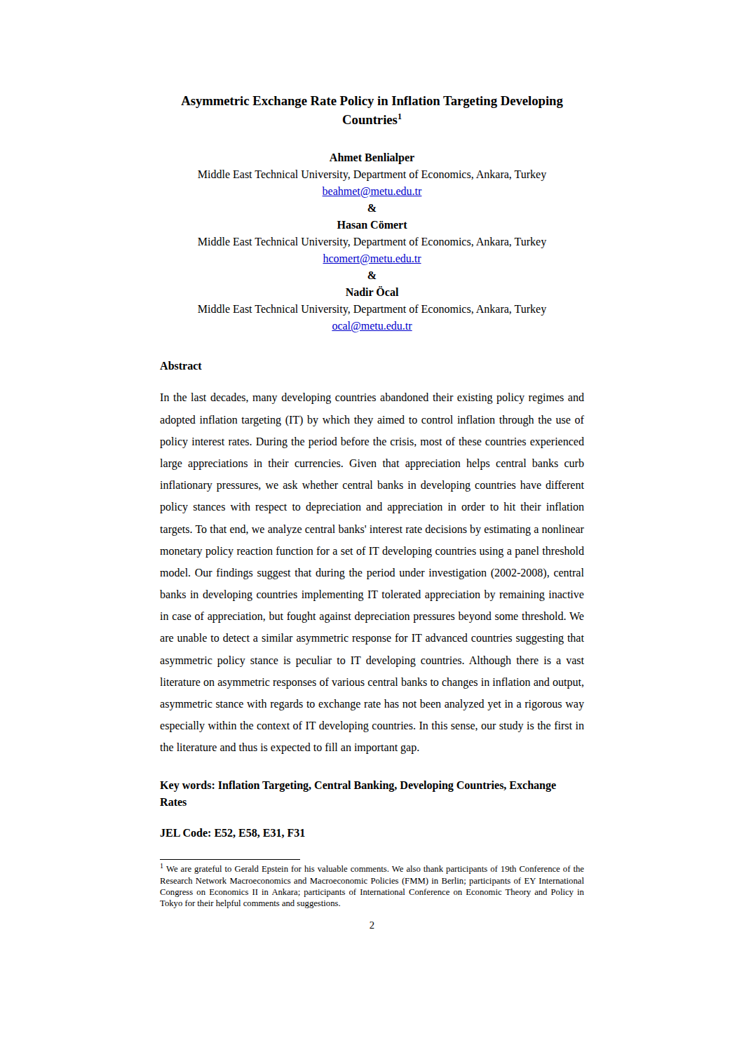Asymmetric Exchange Rate Policy in Inflation Targeting Developing Countries1
Ahmet Benlialper
Middle East Technical University, Department of Economics, Ankara, Turkey
beahmet@metu.edu.tr
&
Hasan Cömert
Middle East Technical University, Department of Economics, Ankara, Turkey
hcomert@metu.edu.tr
&
Nadir Öcal
Middle East Technical University, Department of Economics, Ankara, Turkey
ocal@metu.edu.tr
Abstract
In the last decades, many developing countries abandoned their existing policy regimes and adopted inflation targeting (IT) by which they aimed to control inflation through the use of policy interest rates. During the period before the crisis, most of these countries experienced large appreciations in their currencies. Given that appreciation helps central banks curb inflationary pressures, we ask whether central banks in developing countries have different policy stances with respect to depreciation and appreciation in order to hit their inflation targets. To that end, we analyze central banks' interest rate decisions by estimating a nonlinear monetary policy reaction function for a set of IT developing countries using a panel threshold model. Our findings suggest that during the period under investigation (2002-2008), central banks in developing countries implementing IT tolerated appreciation by remaining inactive in case of appreciation, but fought against depreciation pressures beyond some threshold. We are unable to detect a similar asymmetric response for IT advanced countries suggesting that asymmetric policy stance is peculiar to IT developing countries. Although there is a vast literature on asymmetric responses of various central banks to changes in inflation and output, asymmetric stance with regards to exchange rate has not been analyzed yet in a rigorous way especially within the context of IT developing countries. In this sense, our study is the first in the literature and thus is expected to fill an important gap.
Key words: Inflation Targeting, Central Banking, Developing Countries, Exchange Rates
JEL Code: E52, E58, E31, F31
1 We are grateful to Gerald Epstein for his valuable comments. We also thank participants of 19th Conference of the Research Network Macroeconomics and Macroeconomic Policies (FMM) in Berlin; participants of EY International Congress on Economics II in Ankara; participants of International Conference on Economic Theory and Policy in Tokyo for their helpful comments and suggestions.
2